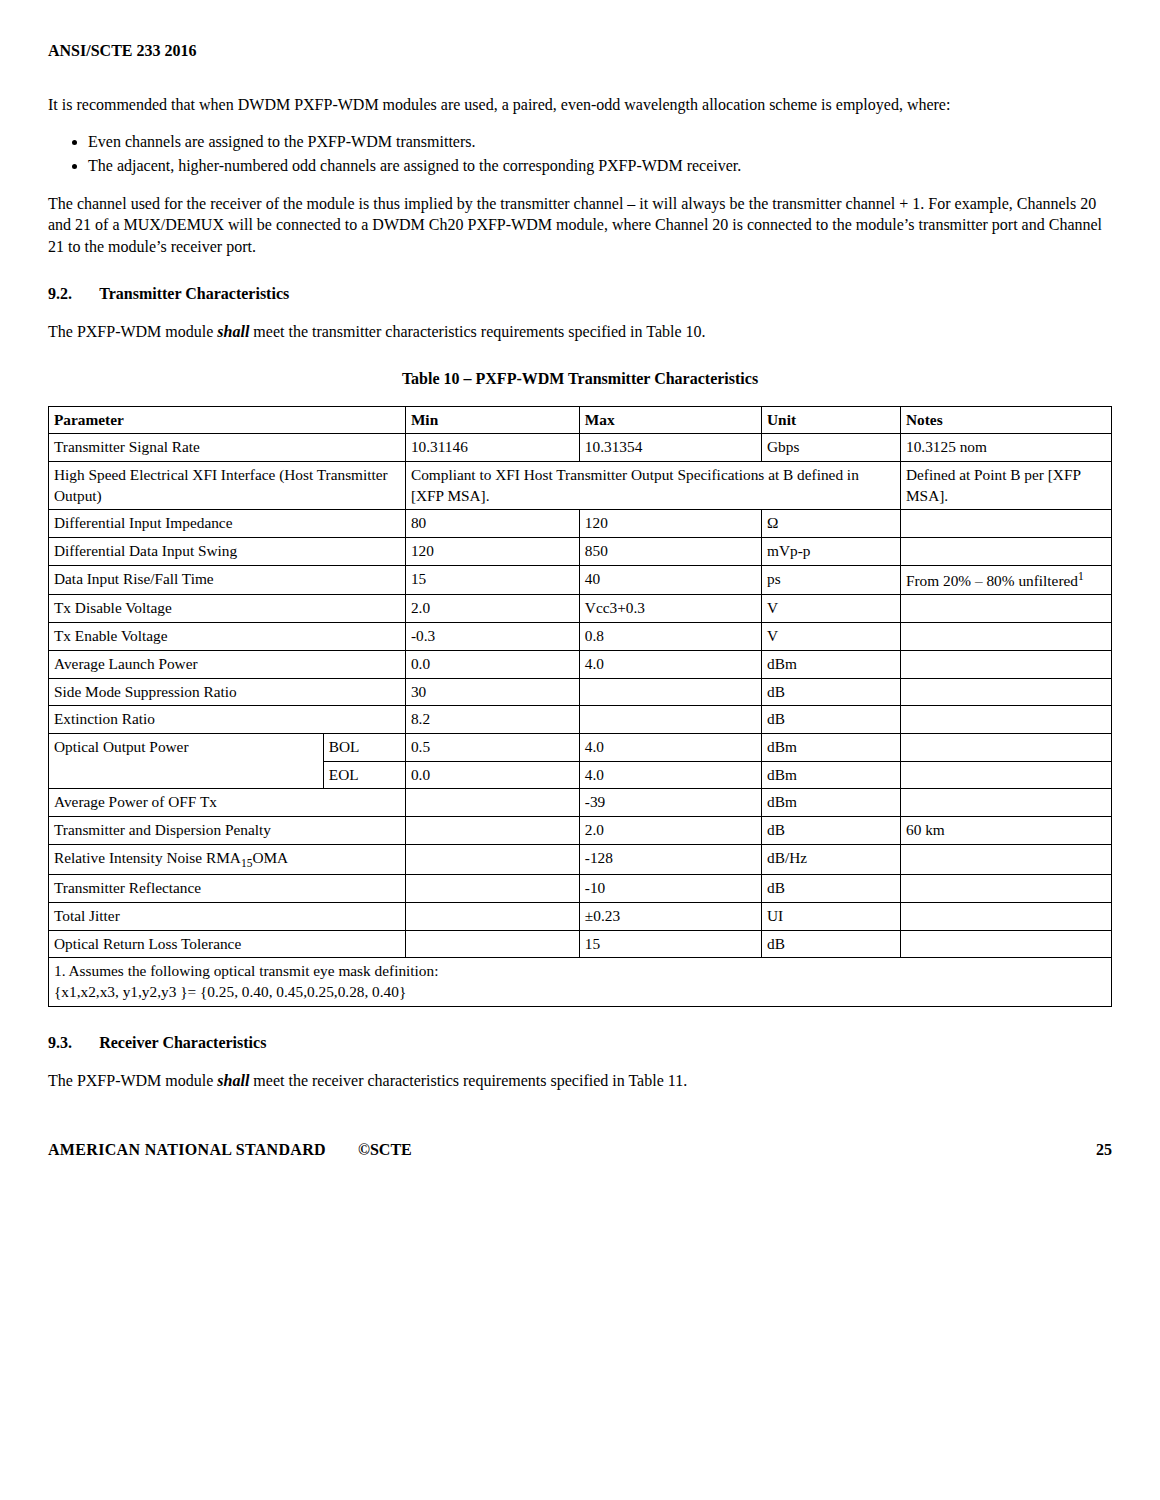ANSI/SCTE 233 2016
It is recommended that when DWDM PXFP-WDM modules are used, a paired, even-odd wavelength allocation scheme is employed, where:
Even channels are assigned to the PXFP-WDM transmitters.
The adjacent, higher-numbered odd channels are assigned to the corresponding PXFP-WDM receiver.
The channel used for the receiver of the module is thus implied by the transmitter channel – it will always be the transmitter channel + 1. For example, Channels 20 and 21 of a MUX/DEMUX will be connected to a DWDM Ch20 PXFP-WDM module, where Channel 20 is connected to the module’s transmitter port and Channel 21 to the module’s receiver port.
9.2. Transmitter Characteristics
The PXFP-WDM module shall meet the transmitter characteristics requirements specified in Table 10.
Table 10 – PXFP-WDM Transmitter Characteristics
| Parameter | Min | Max | Unit | Notes |
| --- | --- | --- | --- | --- |
| Transmitter Signal Rate | 10.31146 | 10.31354 | Gbps | 10.3125 nom |
| High Speed Electrical XFI Interface (Host Transmitter Output) | Compliant to XFI Host Transmitter Output Specifications at B defined in [XFP MSA]. | Defined at Point B per [XFP MSA]. |
| Differential Input Impedance | 80 | 120 | Ω | |
| Differential Data Input Swing | 120 | 850 | mVp-p | |
| Data Input Rise/Fall Time | 15 | 40 | ps | From 20% – 80% unfiltered 1 |
| Tx Disable Voltage | 2.0 | Vcc3+0.3 | V | |
| Tx Enable Voltage | -0.3 | 0.8 | V | |
| Average Launch Power | 0.0 | 4.0 | dBm | |
| Side Mode Suppression Ratio | 30 | | dB | |
| Extinction Ratio | 8.2 | | dB | |
| Optical Output Power | BOL | 0.5 | 4.0 | dBm | |
| EOL | 0.0 | 4.0 | dBm | |
| Average Power of OFF Tx | | -39 | dBm | |
| Transmitter and Dispersion Penalty | | 2.0 | dB | 60 km |
| Relative Intensity Noise RMA 15 OMA | | -128 | dB/Hz | |
| Transmitter Reflectance | | -10 | dB | |
| Total Jitter | | ±0.23 | UI | |
| Optical Return Loss Tolerance | | 15 | dB | |
| 1. Assumes the following optical transmit eye mask definition: {x1,x2,x3, y1,y2,y3 }= {0.25, 0.40, 0.45,0.25,0.28, 0.40} |
9.3. Receiver Characteristics
The PXFP-WDM module shall meet the receiver characteristics requirements specified in Table 11.
AMERICAN NATIONAL STANDARD ©SCTE 25